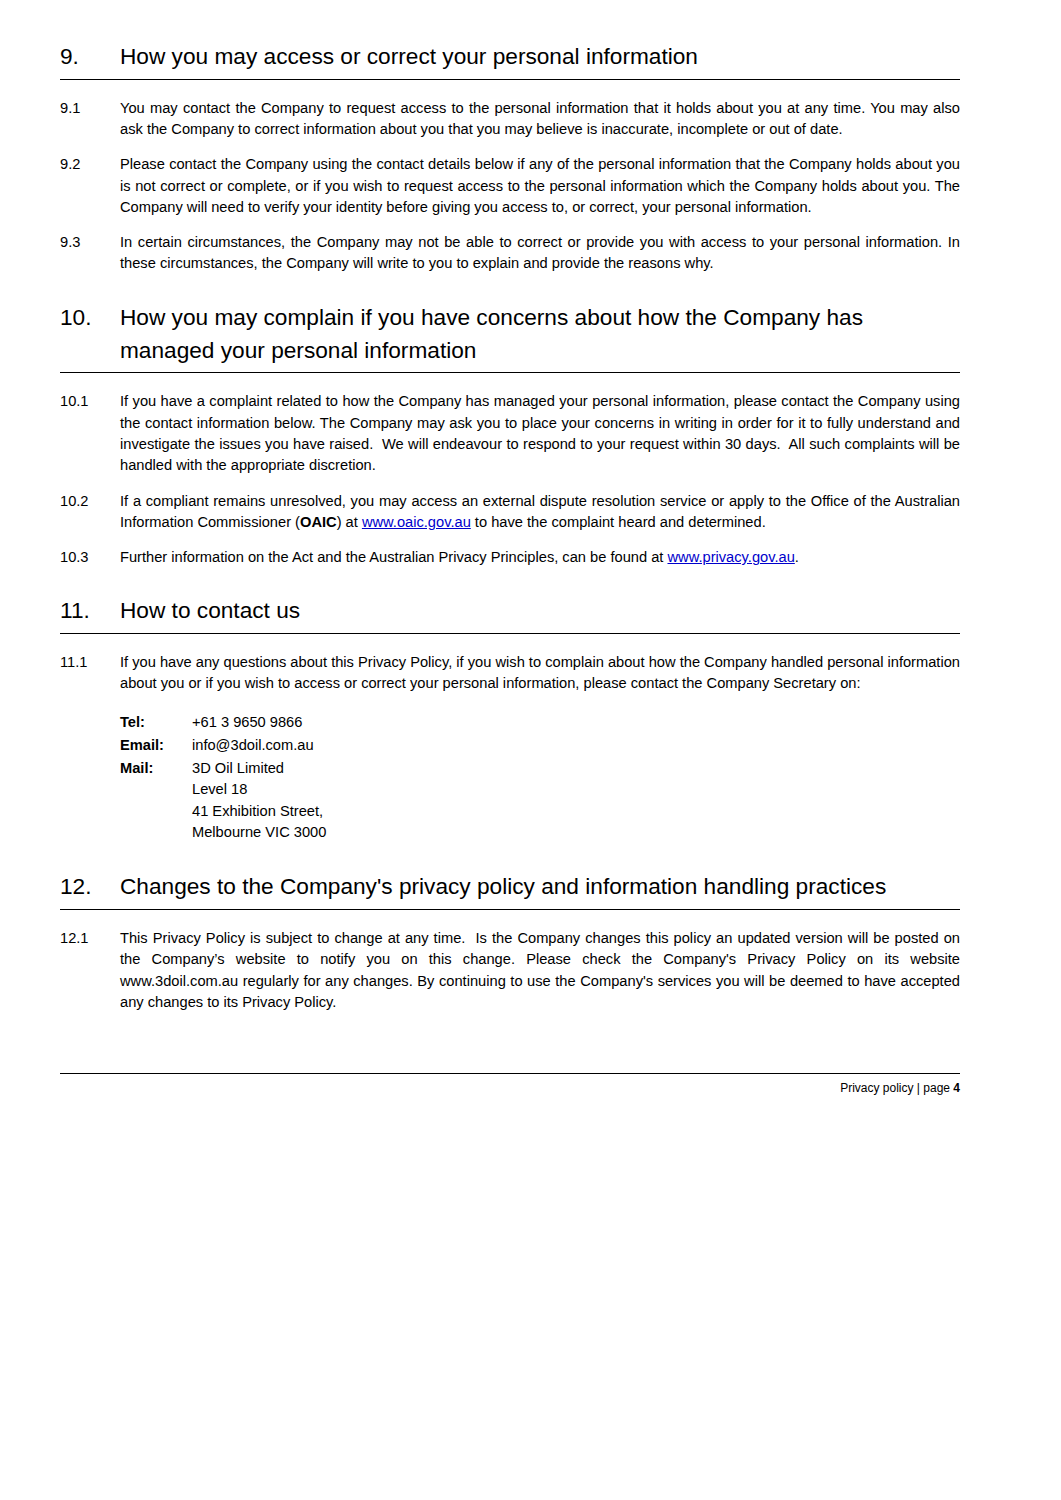9. How you may access or correct your personal information
9.1
You may contact the Company to request access to the personal information that it holds about you at any time. You may also ask the Company to correct information about you that you may believe is inaccurate, incomplete or out of date.
9.2
Please contact the Company using the contact details below if any of the personal information that the Company holds about you is not correct or complete, or if you wish to request access to the personal information which the Company holds about you. The Company will need to verify your identity before giving you access to, or correct, your personal information.
9.3
In certain circumstances, the Company may not be able to correct or provide you with access to your personal information. In these circumstances, the Company will write to you to explain and provide the reasons why.
10. How you may complain if you have concerns about how the Company has managed your personal information
10.1
If you have a complaint related to how the Company has managed your personal information, please contact the Company using the contact information below. The Company may ask you to place your concerns in writing in order for it to fully understand and investigate the issues you have raised. We will endeavour to respond to your request within 30 days. All such complaints will be handled with the appropriate discretion.
10.2
If a compliant remains unresolved, you may access an external dispute resolution service or apply to the Office of the Australian Information Commissioner (OAIC) at www.oaic.gov.au to have the complaint heard and determined.
10.3
Further information on the Act and the Australian Privacy Principles, can be found at www.privacy.gov.au.
11. How to contact us
11.1
If you have any questions about this Privacy Policy, if you wish to complain about how the Company handled personal information about you or if you wish to access or correct your personal information, please contact the Company Secretary on:
| Tel: | +61 3 9650 9866 |
| Email: | info@3doil.com.au |
| Mail: | 3D Oil Limited Level 18 41 Exhibition Street, Melbourne VIC 3000 |
12. Changes to the Company's privacy policy and information handling practices
12.1
This Privacy Policy is subject to change at any time. Is the Company changes this policy an updated version will be posted on the Company’s website to notify you on this change. Please check the Company's Privacy Policy on its website www.3doil.com.au regularly for any changes. By continuing to use the Company's services you will be deemed to have accepted any changes to its Privacy Policy.
Privacy policy | page 4